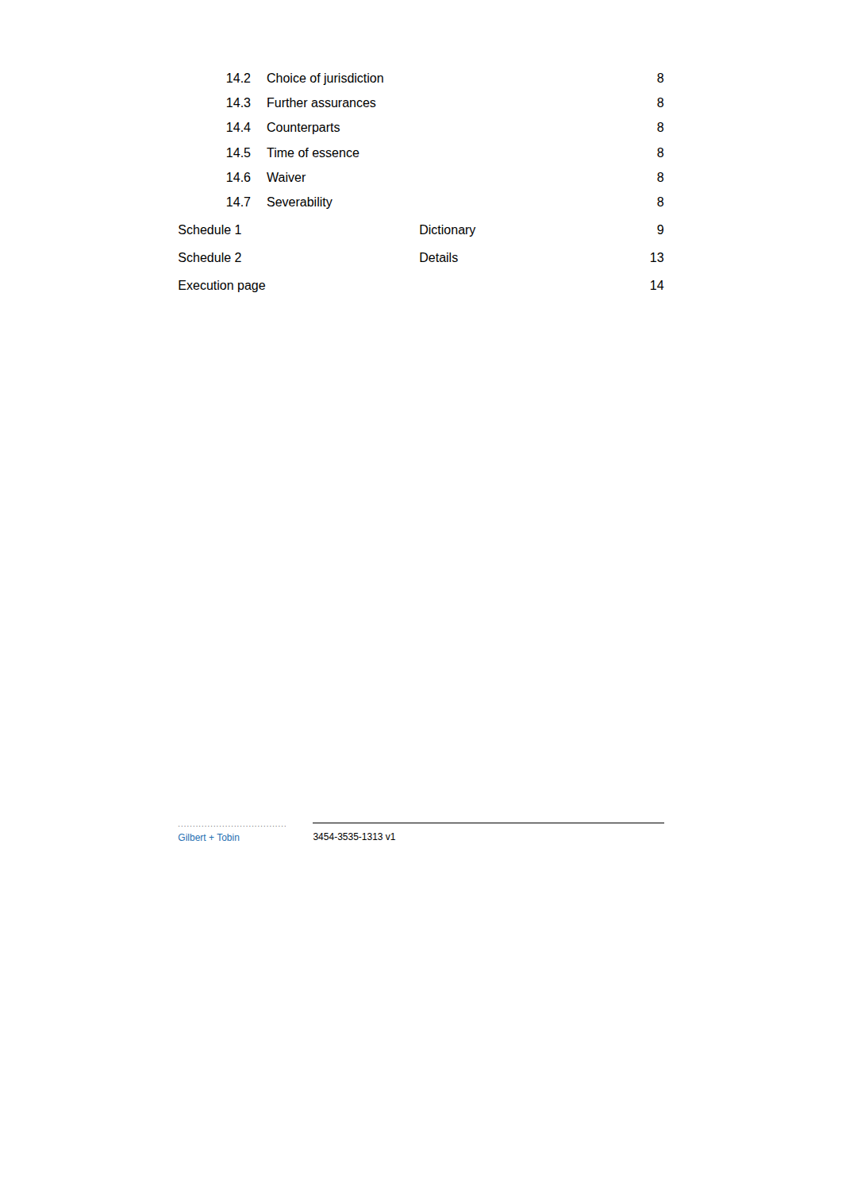| 14.2 | Choice of jurisdiction | 8 |
| 14.3 | Further assurances | 8 |
| 14.4 | Counterparts | 8 |
| 14.5 | Time of essence | 8 |
| 14.6 | Waiver | 8 |
| 14.7 | Severability | 8 |
| Schedule 1 | Dictionary | 9 |
| Schedule 2 | Details | 13 |
| Execution page | 14 |
......................................
Gilbert + Tobin
3454-3535-1313 v1